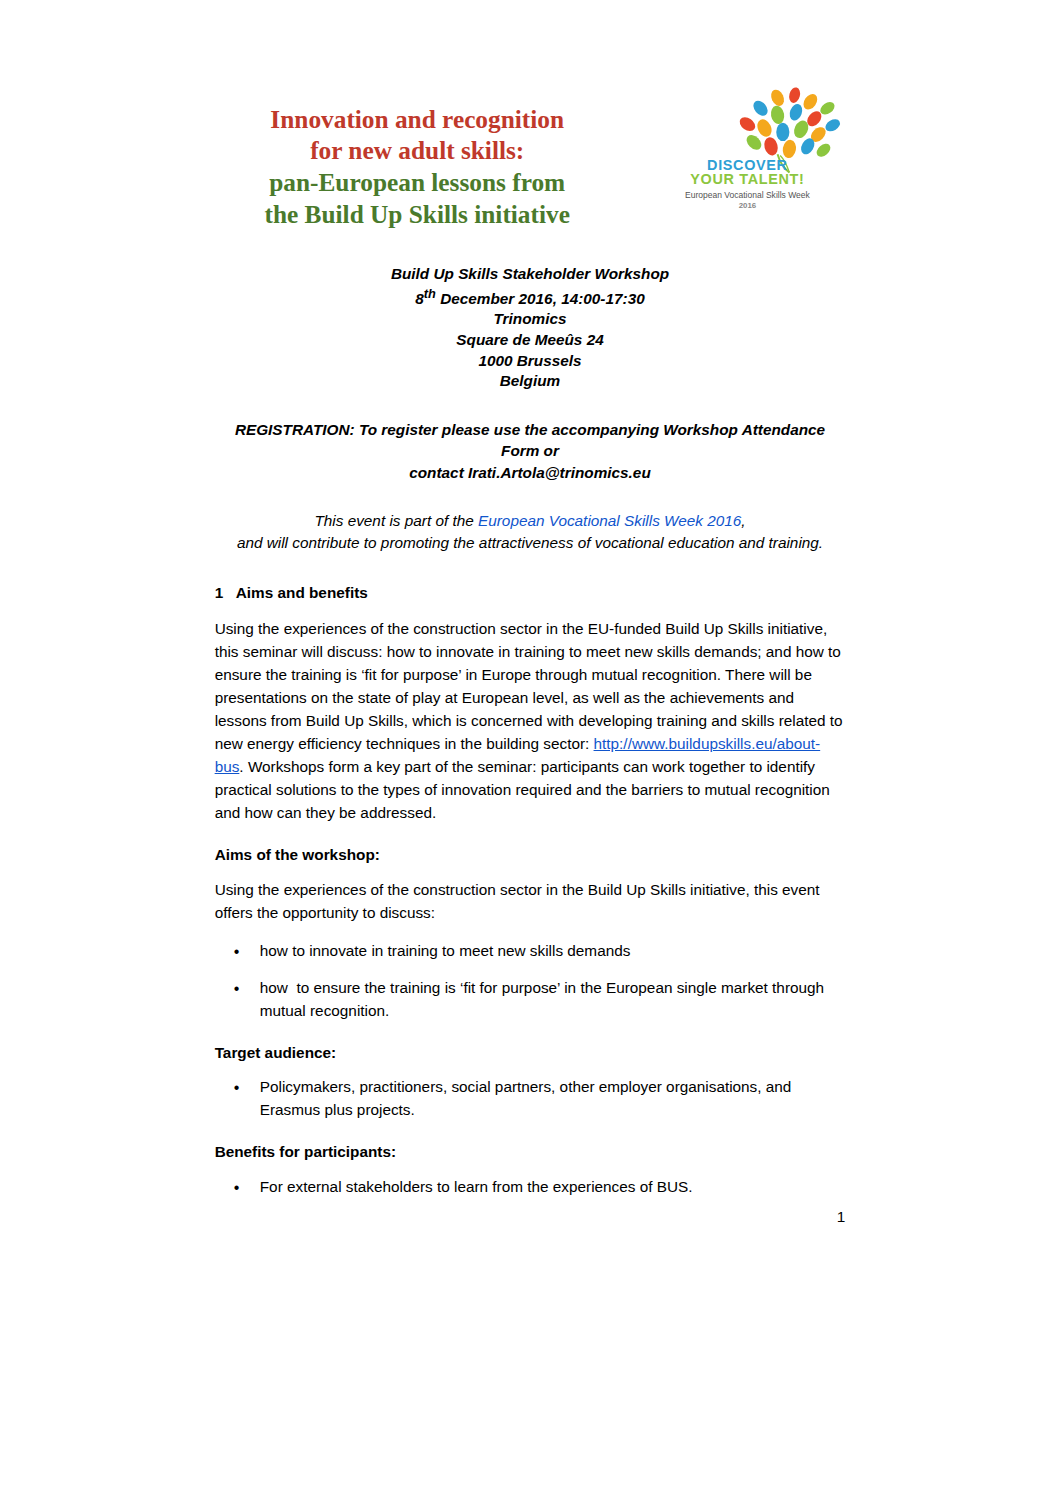Innovation and recognition
for new adult skills:
pan-European lessons from
the Build Up Skills initiative
DISCOVER YOUR TALENT! European Vocational Skills Week 2016
Build Up Skills Stakeholder Workshop
8th December 2016, 14:00-17:30
Trinomics
Square de Meeûs 24
1000 Brussels
Belgium
REGISTRATION: To register please use the accompanying Workshop Attendance Form or
contact Irati.Artola@trinomics.eu
This event is part of the European Vocational Skills Week 2016,
and will contribute to promoting the attractiveness of vocational education and training.
1 Aims and benefits
Using the experiences of the construction sector in the EU-funded Build Up Skills initiative, this seminar will discuss: how to innovate in training to meet new skills demands; and how to ensure the training is ‘fit for purpose’ in Europe through mutual recognition. There will be presentations on the state of play at European level, as well as the achievements and lessons from Build Up Skills, which is concerned with developing training and skills related to new energy efficiency techniques in the building sector: http://www.buildupskills.eu/about-bus. Workshops form a key part of the seminar: participants can work together to identify practical solutions to the types of innovation required and the barriers to mutual recognition and how can they be addressed.
Aims of the workshop:
Using the experiences of the construction sector in the Build Up Skills initiative, this event offers the opportunity to discuss:
how to innovate in training to meet new skills demands
how to ensure the training is ‘fit for purpose’ in the European single market through mutual recognition.
Target audience:
Policymakers, practitioners, social partners, other employer organisations, and Erasmus plus projects.
Benefits for participants:
For external stakeholders to learn from the experiences of BUS.
1